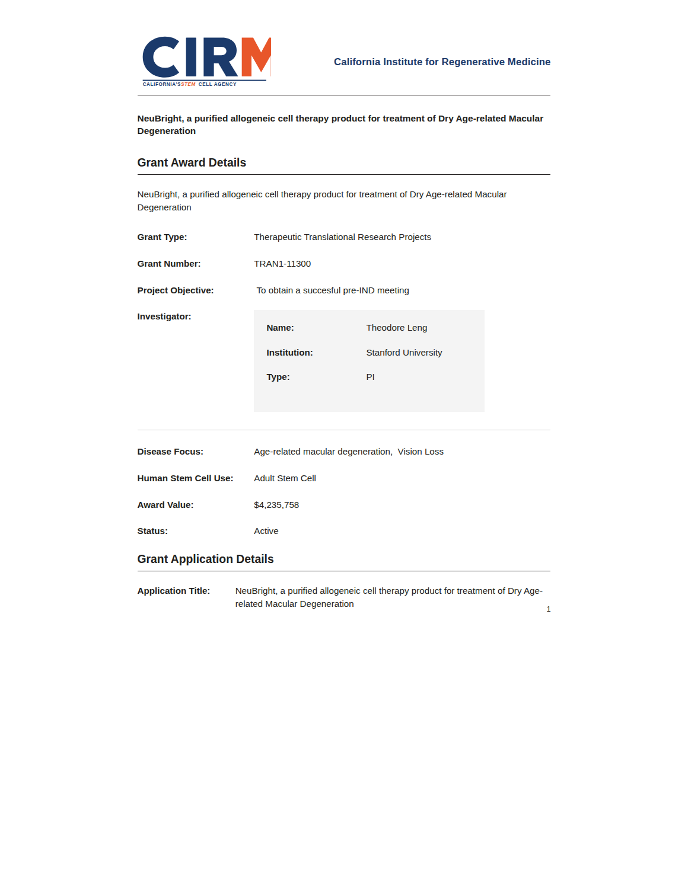CALIFORNIA'S STEM CELL AGENCY
California Institute for Regenerative Medicine
NeuBright, a purified allogeneic cell therapy product for treatment of Dry Age-related Macular Degeneration
Grant Award Details
NeuBright, a purified allogeneic cell therapy product for treatment of Dry Age-related Macular Degeneration
| Grant Type: | Therapeutic Translational Research Projects |
| Grant Number: | TRAN1-11300 |
| Project Objective: | To obtain a succesful pre-IND meeting |
| Investigator: | / Name: / Theodore Leng / / Institution: / Stanford University / / Type: / PI / |
| Disease Focus: | Age-related macular degeneration, Vision Loss |
| Human Stem Cell Use: | Adult Stem Cell |
| Award Value: | $4,235,758 |
| Status: | Active |
Grant Application Details
| Application Title: | NeuBright, a purified allogeneic cell therapy product for treatment of Dry Age-related Macular Degeneration |
1